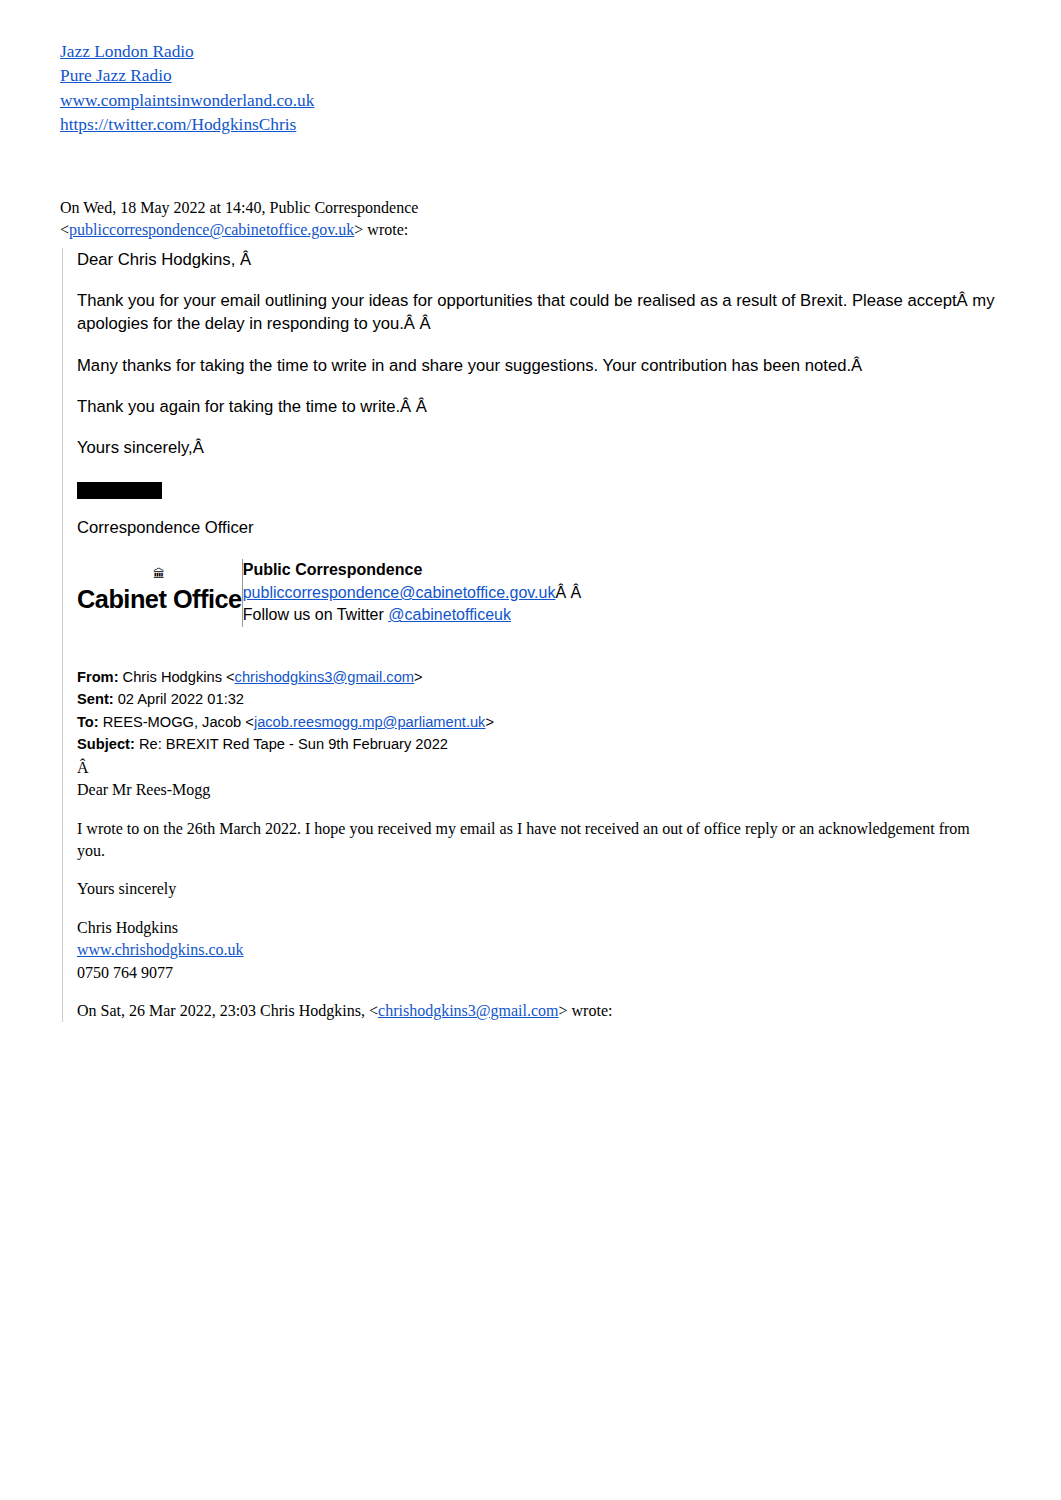Jazz London Radio Pure Jazz Radio www.complaintsinwonderland.co.uk https://twitter.com/HodgkinsChris
On Wed, 18 May 2022 at 14:40, Public Correspondence
<publiccorrespondence@cabinetoffice.gov.uk> wrote:
Dear Chris Hodgkins, Â
Thank you for your email outlining your ideas for opportunities that could be realised as a result of Brexit. Please acceptÂ my apologies for the delay in responding to you.Â Â
Many thanks for taking the time to write in and share your suggestions. Your contribution has been noted.Â
Thank you again for taking the time to write.Â Â
Yours sincerely,Â
Correspondence Officer
| 🏛 Cabinet Office | Public Correspondence publiccorrespondence@cabinetoffice.gov.uk Â Â Follow us on Twitter @cabinetofficeuk |
From: Chris Hodgkins <chrishodgkins3@gmail.com>
Sent: 02 April 2022 01:32
To: REES-MOGG, Jacob <jacob.reesmogg.mp@parliament.uk>
Subject: Re: BREXIT Red Tape - Sun 9th February 2022
Â
Dear Mr Rees-Mogg
I wrote to on the 26th March 2022. I hope you received my email as I have not received an out of office reply or an acknowledgement from you.
Yours sincerely
Chris Hodgkins
www.chrishodgkins.co.uk
0750 764 9077
On Sat, 26 Mar 2022, 23:03 Chris Hodgkins, <chrishodgkins3@gmail.com> wrote: